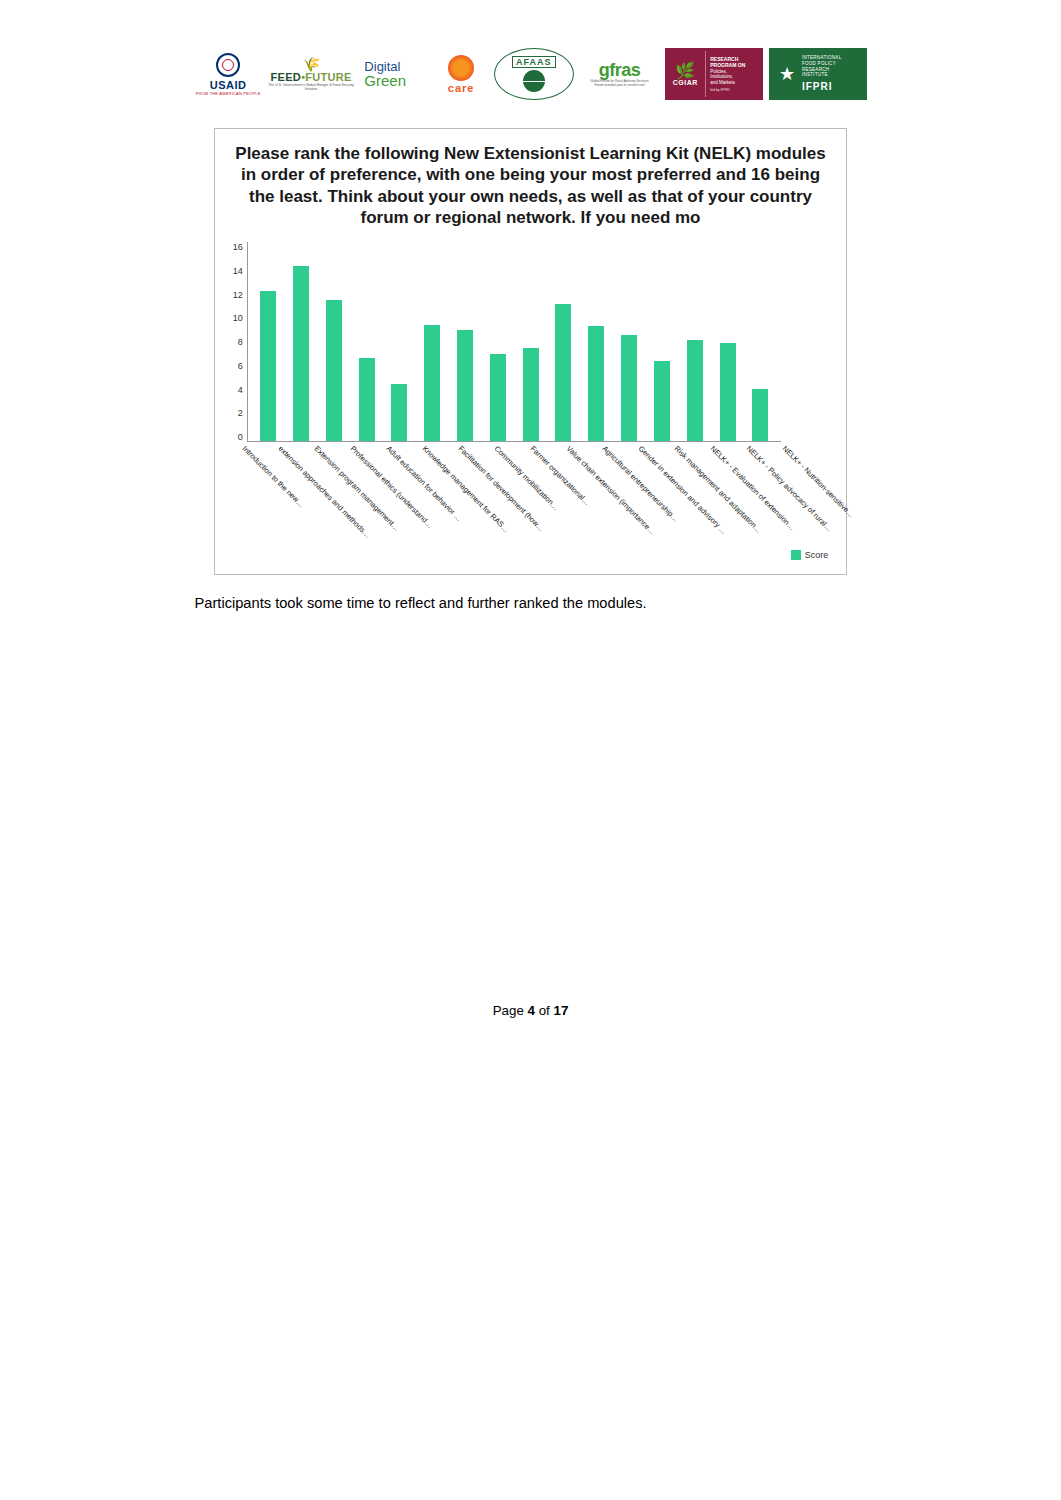USAID
FROM THE AMERICAN PEOPLE
🌾
FEED•FUTURE
The U.S. Government’s Global Hunger & Food Security Initiative
Digital
Green
care
AFAAS
gfras
Global Forum for Rural Advisory Services
Forum mondial pour le conseil rural
🌿
CGIAR
RESEARCH PROGRAM ON Policies,
Institutions,
and Markets
led by IFPRI
★
INTERNATIONAL
FOOD POLICY
RESEARCH
INSTITUTE
IFPRI
Please rank the following New Extensionist Learning Kit (NELK) modules in order of preference, with one being your most preferred and 16 being the least. Think about your own needs, as well as that of your country forum or regional network. If you need mo
16 14 12 10 8 6 4 2 0
Introduction to the new… extension approaches and methods… Extension program management… Professional ethics (understand… Adult education for behavior … Knowledge management for RAS… Facilitation for development (how… Community mobilization… Farmer organizational… Value chain extension (importance… Agricultural entrepreneurship… Gender in extension and advisory … Risk management and adaptation… NELK+ - Evaluation of extension… NELK+ - Policy advocacy of rural… NELK+ - Nutrition-sensitive…
Score
Participants took some time to reflect and further ranked the modules.
Page 4 of 17